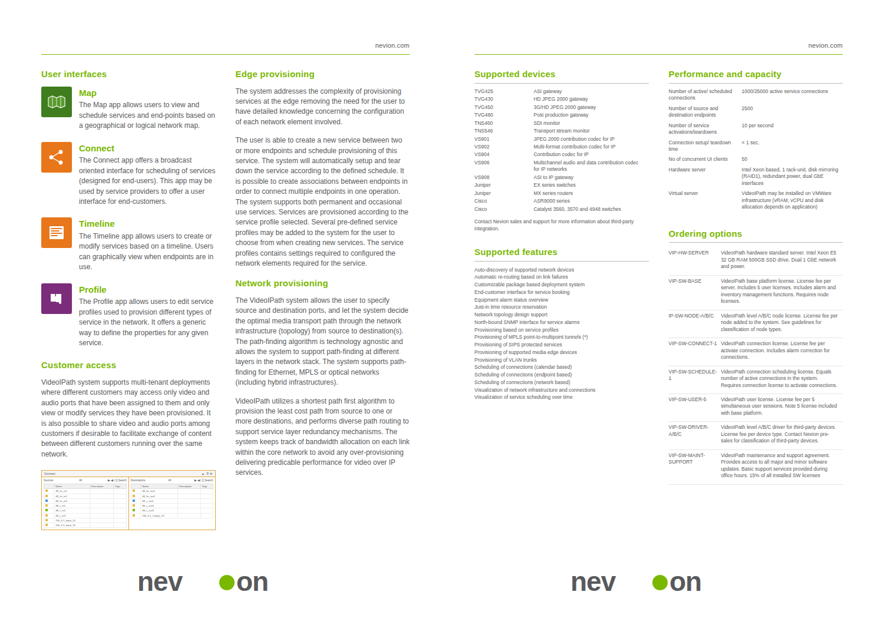nevion.com
User interfaces
Map
The Map app allows users to view and schedule services and end-points based on a geographical or logical network map.
Connect
The Connect app offers a broadcast oriented interface for scheduling of services (designed for end-users). This app may be used by service providers to offer a user interface for end-customers.
Timeline
The Timeline app allows users to create or modify services based on a timeline. Users can graphically view when endpoints are in use.
Profile
The Profile app allows users to edit service profiles used to provision different types of service in the network. It offers a generic way to define the properties for any given service.
Customer access
VideoIPath system supports multi-tenant deployments where different customers may access only video and audio ports that have been assigned to them and only view or modify services they have been provisioned. It is also possible to share video and audio ports among customers if desirable to facilitate exchange of content between different customers running over the same network.
Connect ▲ ☰ ⚙
Sources All ▶ ◀ | Q Search
| | Name | Description | Tags |
| --- | --- | --- | --- |
| | 48_hs_in1 | | |
| | 48_hs_in2 | | |
| | 48_hs_in3 | | |
| | 48_c_in1 | | |
| | 48_c_in2 | | |
| | 48_c_in3 | | |
| | 130_4.1_Input_15 | | |
| | 130_4.1_Input_16 | | |
Destinations All ▶ ◀ | Q Search
| | Name | Description | Tags |
| --- | --- | --- | --- |
| | 48_hs_out1 | | |
| | 48_hs_out2 | | |
| | 48_c_out1 | | |
| | 48_c_out2 | | |
| | 48_c_out3 | | |
| | 130_4.1_Output_19 | | |
Edge provisioning
The system addresses the complexity of provisioning services at the edge removing the need for the user to have detailed knowledge concerning the configuration of each network element involved.
The user is able to create a new service between two or more endpoints and schedule provisioning of this service. The system will automatically setup and tear down the service according to the defined schedule. It is possible to create associations between endpoints in order to connect multiple endpoints in one operation. The system supports both permanent and occasional use services. Services are provisioned according to the service profile selected. Several pre-defined service profiles may be added to the system for the user to choose from when creating new services. The service profiles contains settings required to configured the network elements required for the service.
Network provisioning
The VideoIPath system allows the user to specify source and destination ports, and let the system decide the optimal media transport path through the network infrastructure (topology) from source to destination(s). The path-finding algorithm is technology agnostic and allows the system to support path-finding at different layers in the network stack. The system supports path-finding for Ethernet, MPLS or optical networks (including hybrid infrastructures).
VideoIPath utilizes a shortest path first algorithm to provision the least cost path from source to one or more destinations, and performs diverse path routing to support service layer redundancy mechanisms. The system keeps track of bandwidth allocation on each link within the core network to avoid any over-provisioning delivering predicable performance for video over IP services.
nev on
nevion.com
Supported devices
| TVG425 | ASI gateway |
| TVG430 | HD JPEG 2000 gateway |
| TVG450 | 3G/HD JPEG 2000 gateway |
| TVG480 | Post production gateway |
| TNS460 | SDI monitor |
| TNS546 | Transport stream monitor |
| VS901 | JPEG 2000 contribution codec for IP |
| VS902 | Multi-format contribution codec for IP |
| VS904 | Contribution codec for IP |
| VS906 | Multichannel audio and data contribution codec for IP networks |
| VS908 | ASI to IP gateway |
| Juniper | EX series switches |
| Juniper | MX series routers |
| Cisco | ASR9000 series |
| Cisco | Catalyst 3560, 3570 and 4948 switches |
Contact Nevion sales and support for more information about third-party integration.
Supported features
Auto-discovery of supported network devices
Automatic re-routing based on link failures
Customizable package based deployment system
End-customer interface for service booking
Equipment alarm status overview
Just-in time resource reservation
Network topology design support
North-bound SNMP interface for service alarms
Provisioning based on service profiles
Provisioning of MPLS point-to-multipoint tunnels (*)
Provisioning of SIPS protected services
Provisioning of supported media edge devices
Provisioning of VLAN trunks
Scheduling of connections (calendar based)
Scheduling of connections (endpoint based)
Scheduling of connections (network based)
Visualization of network infrastructure and connections
Visualization of service scheduling over time
Performance and capacity
| Number of active/ scheduled connections | 1000/25000 active service connections |
| Number of source and destination endpoints | 2500 |
| Number of service activations/teardowns | 10 per second |
| Connection setup/ teardown time | < 1 sec. |
| No of concurrent UI clients | 50 |
| Hardware server | Intel Xeon based, 1 rack-unit, disk mirroring (RAID1), redundant power, dual GbE interfaces |
| Virtual server | VideoIPath may be installed on VMWare infrastructure (vRAM, vCPU and disk allocation depends on application) |
Ordering options
| VIP-HW-SERVER | VideoIPath hardware standard server. Intel Xeon E5 32 GB RAM 500GB SSD drive. Dual 1 GbE network and power. |
| VIP-SW-BASE | VideoIPath base platform license. License fee per server. Includes 5 user licenses. Includes alarm and inventory management functions. Requires node licenses. |
| IP-SW-NODE-A/B/C | VideoIPath level A/B/C node license. License fee per node added to the system. See guidelines for classification of node types. |
| VIP-SW-CONNECT-1 | VideoIPath connection license. License fee per activate connection. Includes alarm correction for connections. |
| VIP-SW-SCHEDULE-1 | VideoIPath connection scheduling license. Equals number of active connections in the system. Requires connection license to activate connections. |
| VIP-SW-USER-5 | VideoIPath user license. License fee per 5 simultaneous user sessions. Note 5 license included with base platform. |
| VIP-SW-DRIVER-A/B/C | VideoIPath level A/B/C driver for third-party devices. License fee per device type. Contact Nevion pre-sales for classification of third-party devices. |
| VIP-SW-MAINT-SUPPORT | VideoIPath maintenance and support agreement. Provides access to all major and minor software updates. Basic support services provided during office hours. 15% of all installed SW licenses |
nev on